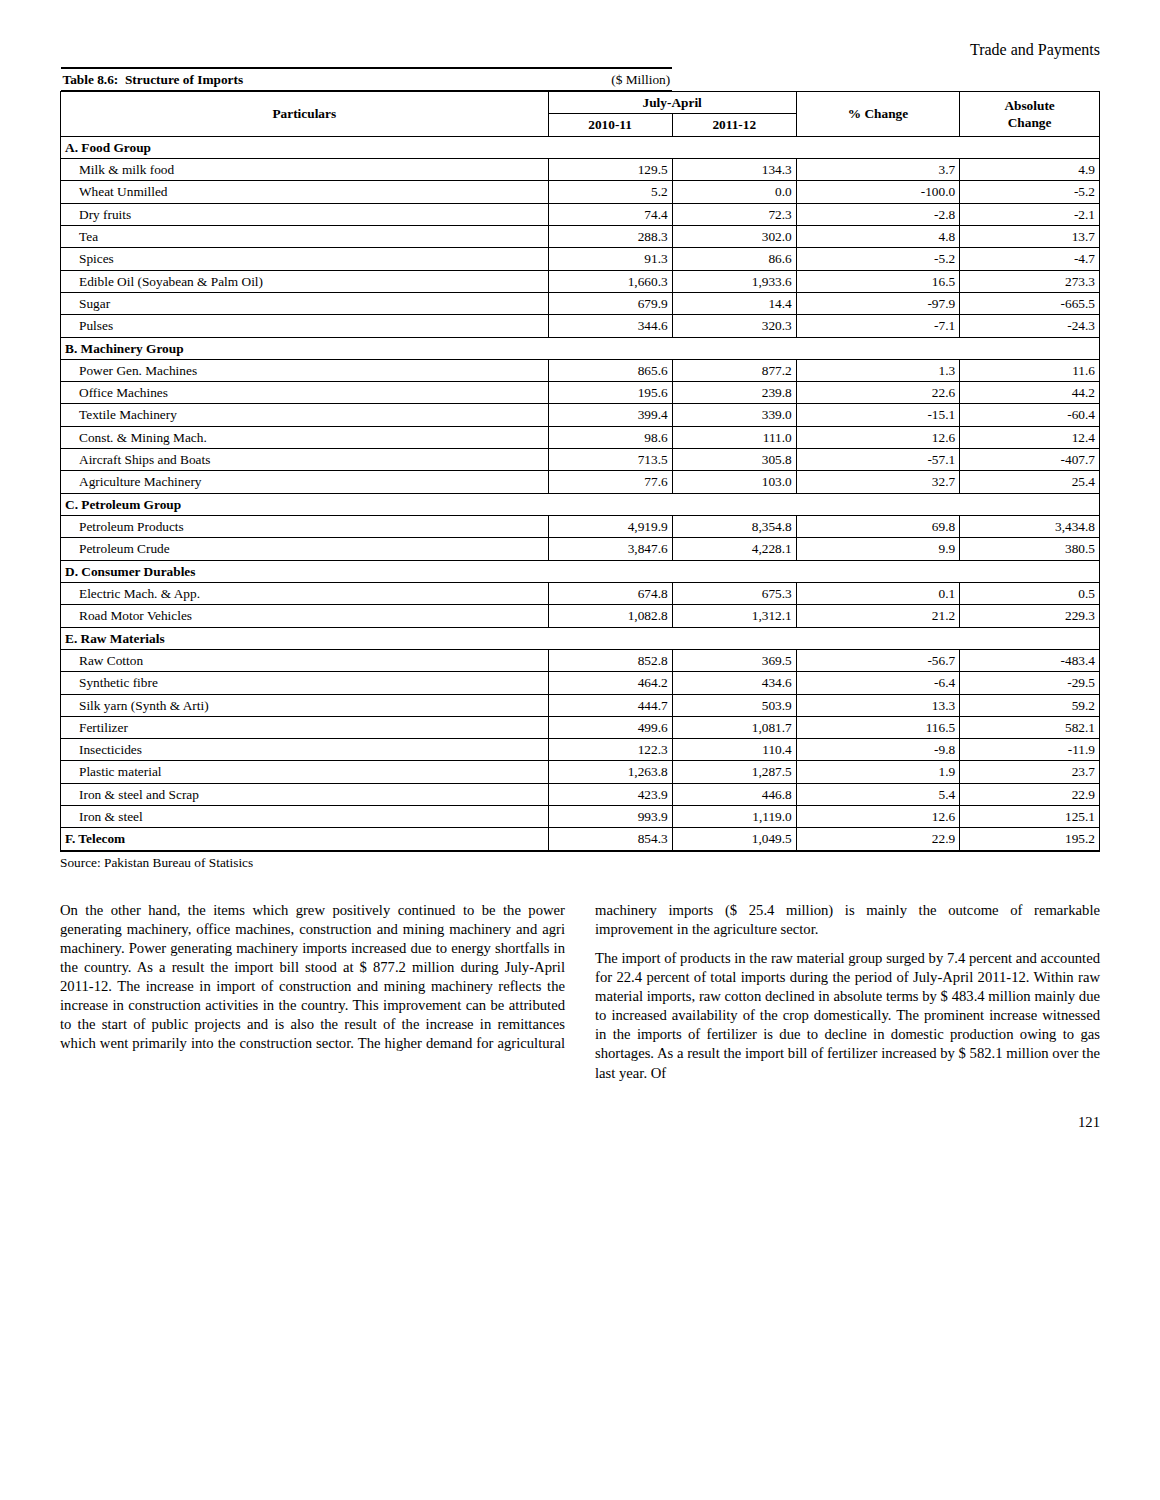Trade and Payments
| Table 8.6: Structure of Imports ($ Million) | |
| Particulars | July-April | % Change | Absolute Change |
| 2010-11 | 2011-12 |
| A. Food Group |
| Milk & milk food | 129.5 | 134.3 | 3.7 | 4.9 |
| Wheat Unmilled | 5.2 | 0.0 | -100.0 | -5.2 |
| Dry fruits | 74.4 | 72.3 | -2.8 | -2.1 |
| Tea | 288.3 | 302.0 | 4.8 | 13.7 |
| Spices | 91.3 | 86.6 | -5.2 | -4.7 |
| Edible Oil (Soyabean & Palm Oil) | 1,660.3 | 1,933.6 | 16.5 | 273.3 |
| Sugar | 679.9 | 14.4 | -97.9 | -665.5 |
| Pulses | 344.6 | 320.3 | -7.1 | -24.3 |
| B. Machinery Group |
| Power Gen. Machines | 865.6 | 877.2 | 1.3 | 11.6 |
| Office Machines | 195.6 | 239.8 | 22.6 | 44.2 |
| Textile Machinery | 399.4 | 339.0 | -15.1 | -60.4 |
| Const. & Mining Mach. | 98.6 | 111.0 | 12.6 | 12.4 |
| Aircraft Ships and Boats | 713.5 | 305.8 | -57.1 | -407.7 |
| Agriculture Machinery | 77.6 | 103.0 | 32.7 | 25.4 |
| C. Petroleum Group |
| Petroleum Products | 4,919.9 | 8,354.8 | 69.8 | 3,434.8 |
| Petroleum Crude | 3,847.6 | 4,228.1 | 9.9 | 380.5 |
| D. Consumer Durables |
| Electric Mach. & App. | 674.8 | 675.3 | 0.1 | 0.5 |
| Road Motor Vehicles | 1,082.8 | 1,312.1 | 21.2 | 229.3 |
| E. Raw Materials |
| Raw Cotton | 852.8 | 369.5 | -56.7 | -483.4 |
| Synthetic fibre | 464.2 | 434.6 | -6.4 | -29.5 |
| Silk yarn (Synth & Arti) | 444.7 | 503.9 | 13.3 | 59.2 |
| Fertilizer | 499.6 | 1,081.7 | 116.5 | 582.1 |
| Insecticides | 122.3 | 110.4 | -9.8 | -11.9 |
| Plastic material | 1,263.8 | 1,287.5 | 1.9 | 23.7 |
| Iron & steel and Scrap | 423.9 | 446.8 | 5.4 | 22.9 |
| Iron & steel | 993.9 | 1,119.0 | 12.6 | 125.1 |
| F. Telecom | 854.3 | 1,049.5 | 22.9 | 195.2 |
Source: Pakistan Bureau of Statisics
On the other hand, the items which grew positively continued to be the power generating machinery, office machines, construction and mining machinery and agri machinery. Power generating machinery imports increased due to energy shortfalls in the country. As a result the import bill stood at $ 877.2 million during July-April 2011-12. The increase in import of construction and mining machinery reflects the increase in construction activities in the country. This improvement can be attributed to the start of public projects and is also the result of the increase in remittances which went primarily into the construction sector. The higher demand for agricultural machinery imports ($ 25.4 million) is mainly the outcome of remarkable improvement in the agriculture sector.
The import of products in the raw material group surged by 7.4 percent and accounted for 22.4 percent of total imports during the period of July-April 2011-12. Within raw material imports, raw cotton declined in absolute terms by $ 483.4 million mainly due to increased availability of the crop domestically. The prominent increase witnessed in the imports of fertilizer is due to decline in domestic production owing to gas shortages. As a result the import bill of fertilizer increased by $ 582.1 million over the last year. Of
121